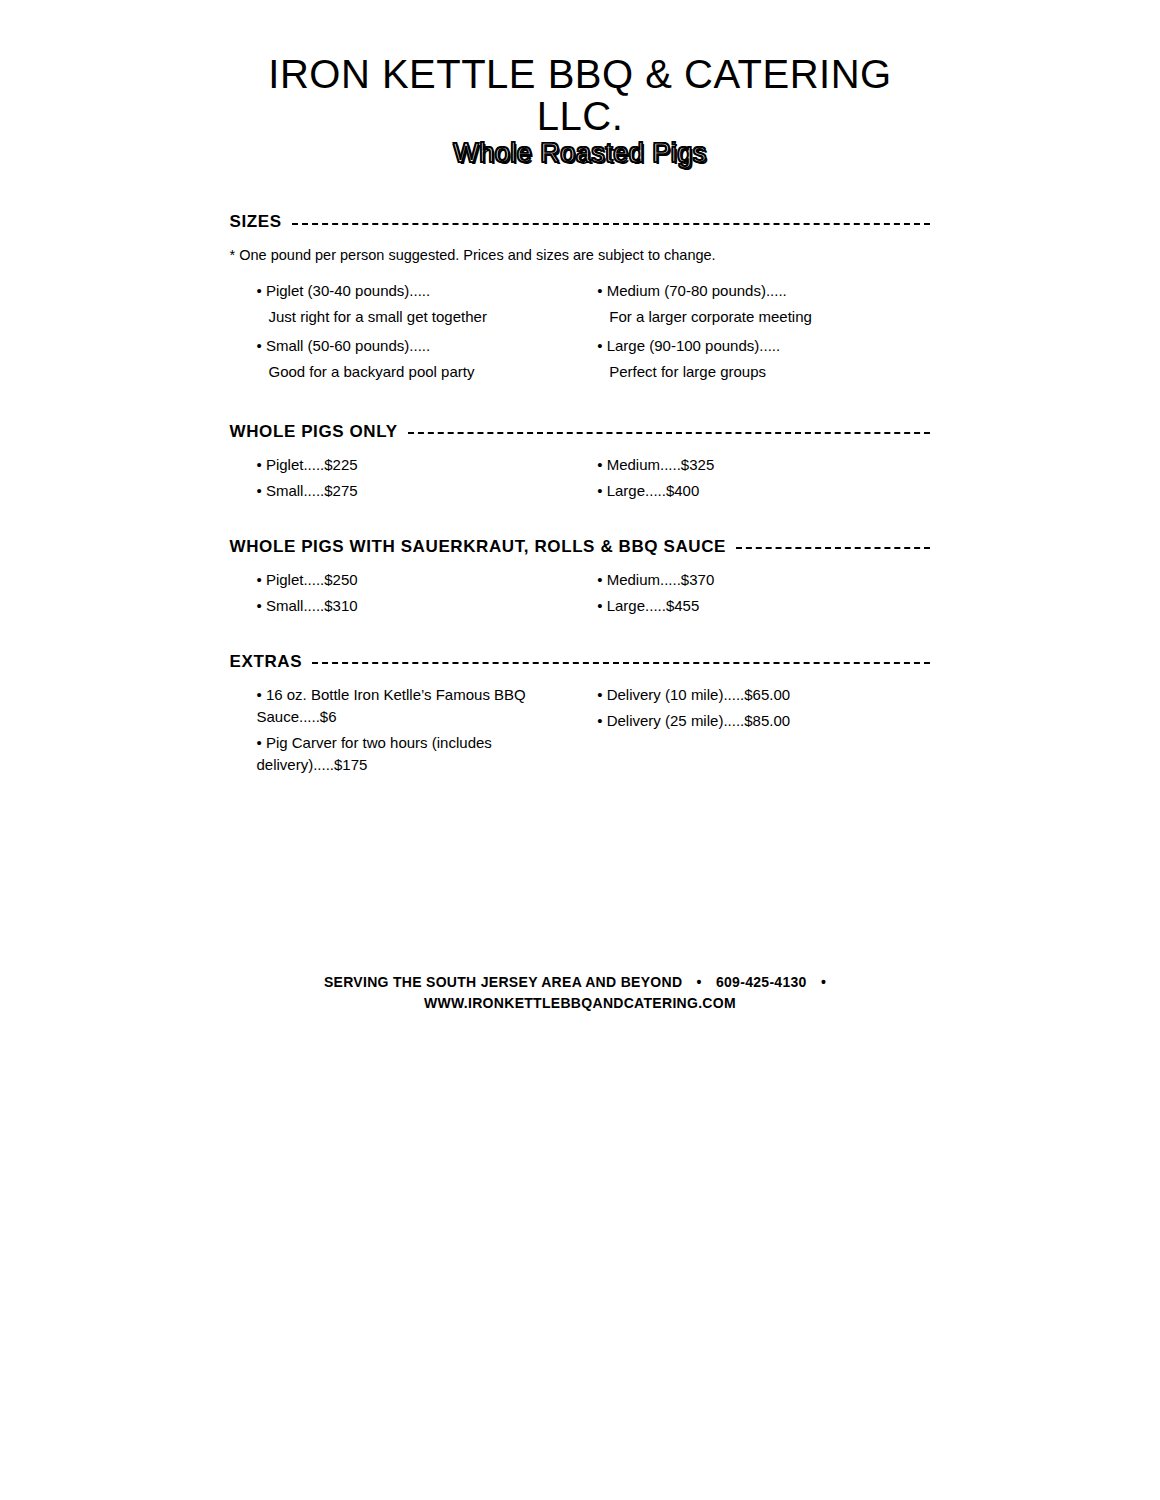Iron Kettle BBQ & Catering LLC.
Whole Roasted Pigs
Sizes
* One pound per person suggested. Prices and sizes are subject to change.
Piglet (30-40 pounds).....
Just right for a small get together
Small (50-60 pounds).....
Good for a backyard pool party
Medium (70-80 pounds).....
For a larger corporate meeting
Large (90-100 pounds).....
Perfect for large groups
Whole Pigs Only
Piglet.....$225
Small.....$275
Medium.....$325
Large.....$400
Whole Pigs with Sauerkraut, Rolls & BBQ Sauce
Piglet.....$250
Small.....$310
Medium.....$370
Large.....$455
Extras
16 oz. Bottle Iron Ketlle’s Famous BBQ Sauce.....$6
Pig Carver for two hours (includes delivery).....$175
Delivery (10 mile).....$65.00
Delivery (25 mile).....$85.00
Serving the South Jersey Area and Beyond • 609-425-4130 • www.ironkettlebbqandcatering.com